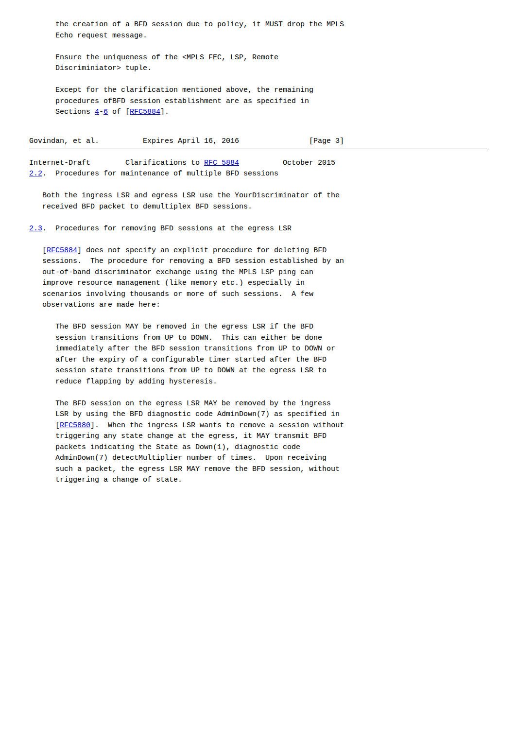the creation of a BFD session due to policy, it MUST drop the MPLS
      Echo request message.

      Ensure the uniqueness of the <MPLS FEC, LSP, Remote
      Discriminiator> tuple.

      Except for the clarification mentioned above, the remaining
      procedures ofBFD session establishment are as specified in
      Sections 4-6 of [RFC5884].
Govindan, et al.          Expires April 16, 2016                [Page 3]
Internet-Draft        Clarifications to RFC 5884          October 2015
2.2.  Procedures for maintenance of multiple BFD sessions

   Both the ingress LSR and egress LSR use the YourDiscriminator of the
   received BFD packet to demultiplex BFD sessions.

2.3.  Procedures for removing BFD sessions at the egress LSR

   [RFC5884] does not specify an explicit procedure for deleting BFD
   sessions.  The procedure for removing a BFD session established by an
   out-of-band discriminator exchange using the MPLS LSP ping can
   improve resource management (like memory etc.) especially in
   scenarios involving thousands or more of such sessions.  A few
   observations are made here:

      The BFD session MAY be removed in the egress LSR if the BFD
      session transitions from UP to DOWN.  This can either be done
      immediately after the BFD session transitions from UP to DOWN or
      after the expiry of a configurable timer started after the BFD
      session state transitions from UP to DOWN at the egress LSR to
      reduce flapping by adding hysteresis.

      The BFD session on the egress LSR MAY be removed by the ingress
      LSR by using the BFD diagnostic code AdminDown(7) as specified in
      [RFC5880].  When the ingress LSR wants to remove a session without
      triggering any state change at the egress, it MAY transmit BFD
      packets indicating the State as Down(1), diagnostic code
      AdminDown(7) detectMultiplier number of times.  Upon receiving
      such a packet, the egress LSR MAY remove the BFD session, without
      triggering a change of state.